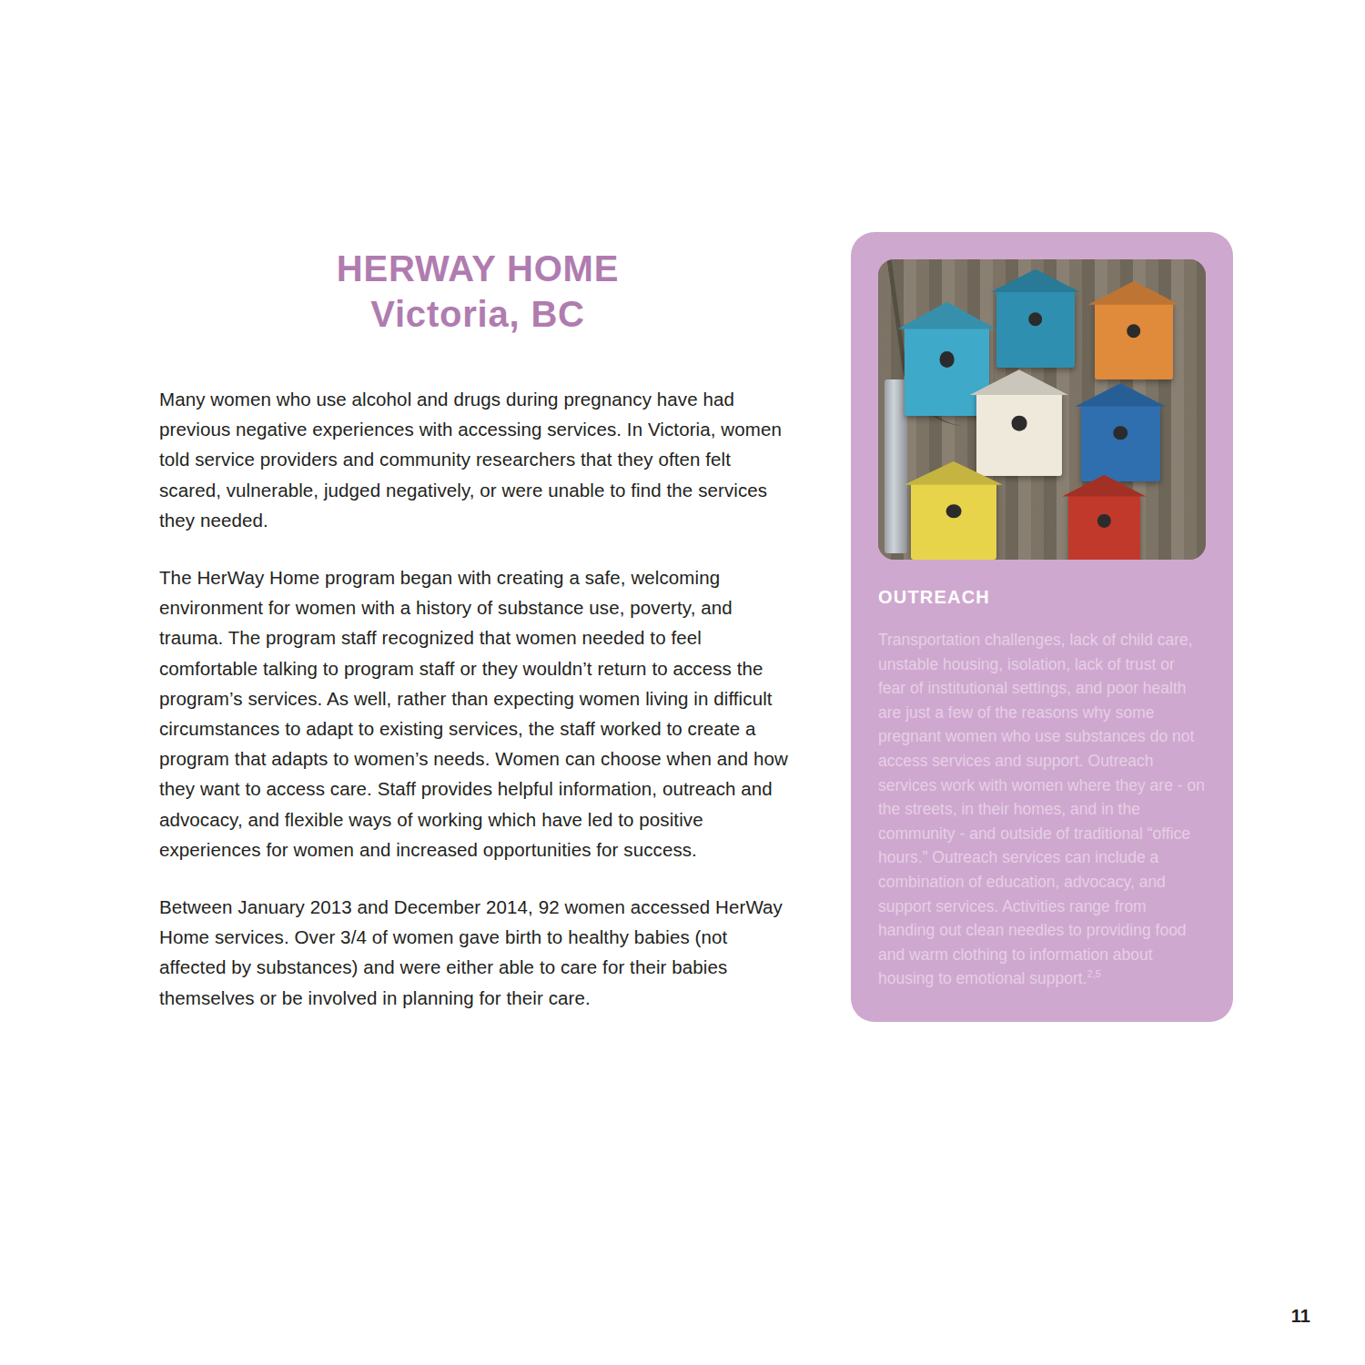HerWay HomeVictoria, BC
Many women who use alcohol and drugs during pregnancy have had previous negative experiences with accessing services. In Victoria, women told service providers and community researchers that they often felt scared, vulnerable, judged negatively, or were unable to find the services they needed.
The HerWay Home program began with creating a safe, welcoming environment for women with a history of substance use, poverty, and trauma. The program staff recognized that women needed to feel comfortable talking to program staff or they wouldn’t return to access the program’s services. As well, rather than expecting women living in difficult circumstances to adapt to existing services, the staff worked to create a program that adapts to women’s needs. Women can choose when and how they want to access care. Staff provides helpful information, outreach and advocacy, and flexible ways of working which have led to positive experiences for women and increased opportunities for success.
Between January 2013 and December 2014, 92 women accessed HerWay Home services. Over 3/4 of women gave birth to healthy babies (not affected by substances) and were either able to care for their babies themselves or be involved in planning for their care.
Outreach
Transportation challenges, lack of child care, unstable housing, isolation, lack of trust or fear of institutional settings, and poor health are just a few of the reasons why some pregnant women who use substances do not access services and support. Outreach services work with women where they are - on the streets, in their homes, and in the community - and outside of traditional “office hours.” Outreach services can include a combination of education, advocacy, and support services. Activities range from handing out clean needles to providing food and warm clothing to information about housing to emotional support.2,5
11